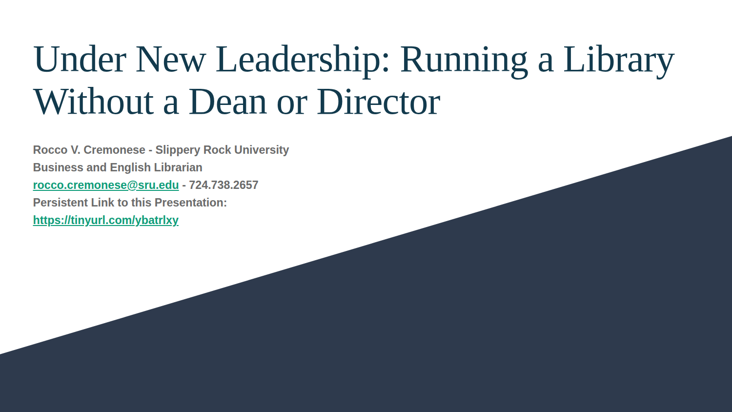Under New Leadership: Running a Library Without a Dean or Director
Rocco V. Cremonese - Slippery Rock University
Business and English Librarian
rocco.cremonese@sru.edu - 724.738.2657
Persistent Link to this Presentation:
https://tinyurl.com/ybatrlxy